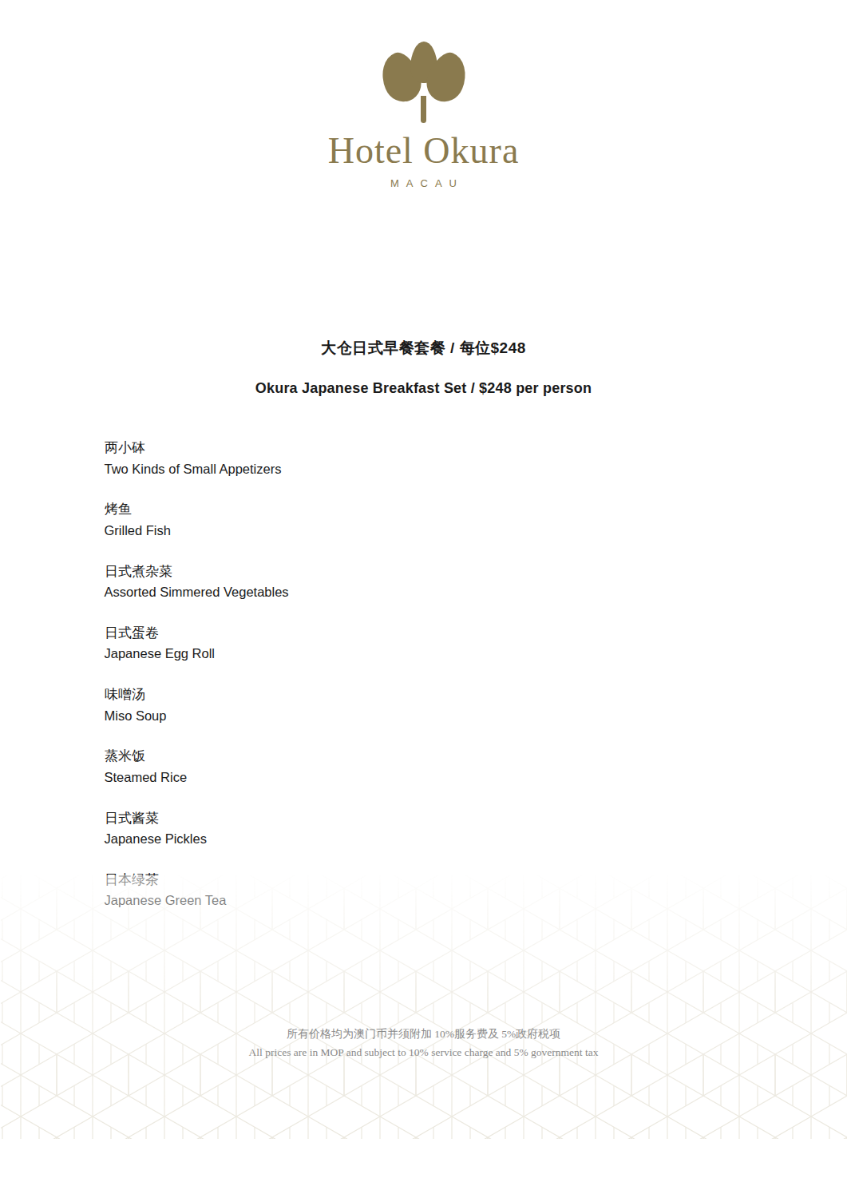Hotel Okura
MACAU
大仓日式早餐套餐 / 每位$248
Okura Japanese Breakfast Set / $248 per person
两小砵
Two Kinds of Small Appetizers
烤鱼
Grilled Fish
日式煮杂菜
Assorted Simmered Vegetables
日式蛋卷
Japanese Egg Roll
味噌汤
Miso Soup
蒸米饭
Steamed Rice
日式酱菜
Japanese Pickles
日本绿茶
Japanese Green Tea
所有价格均为澳门币并须附加 10%服务费及 5%政府税项
All prices are in MOP and subject to 10% service charge and 5% government tax